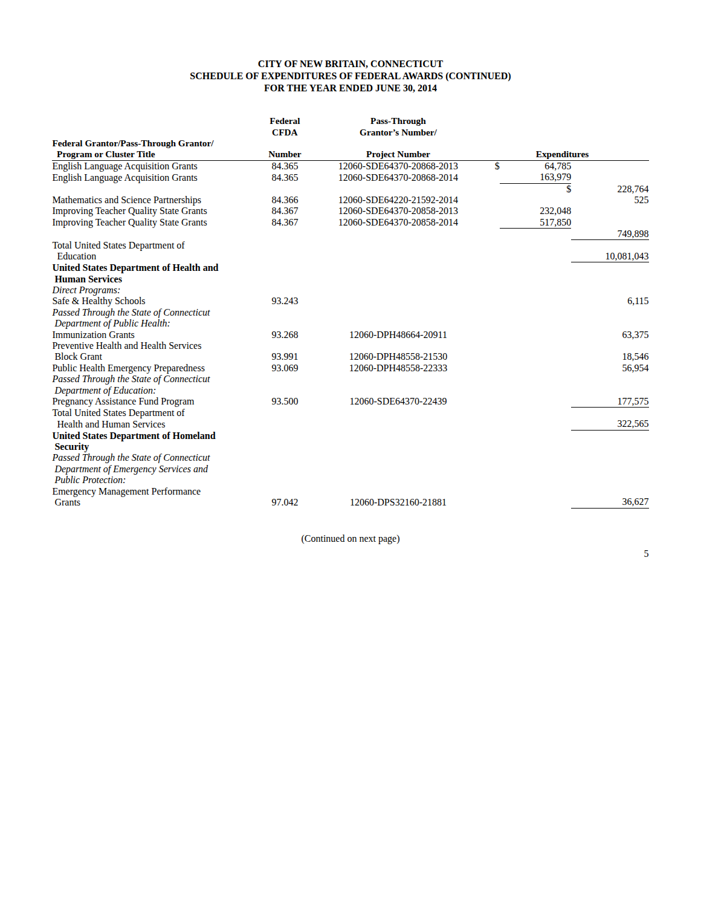CITY OF NEW BRITAIN, CONNECTICUT
SCHEDULE OF EXPENDITURES OF FEDERAL AWARDS (CONTINUED)
FOR THE YEAR ENDED JUNE 30, 2014
| | Federal CFDA | Pass-Through Grantor’s Number/ | |
| --- | --- | --- | --- |
| Federal Grantor/Pass-Through Grantor/ Program or Cluster Title | Number | Project Number | Expenditures |
| English Language Acquisition Grants | 84.365 | 12060-SDE64370-20868-2013 | $ | 64,785 | |
| English Language Acquisition Grants | 84.365 | 12060-SDE64370-20868-2014 | | 163,979 | |
| | | | | $ | 228,764 |
| Mathematics and Science Partnerships | 84.366 | 12060-SDE64220-21592-2014 | | | 525 |
| Improving Teacher Quality State Grants | 84.367 | 12060-SDE64370-20858-2013 | | 232,048 | |
| Improving Teacher Quality State Grants | 84.367 | 12060-SDE64370-20858-2014 | | 517,850 | |
| | | | | | 749,898 |
| Total United States Department of Education | | | | | 10,081,043 |
| United States Department of Health and Human Services | | | | | |
| Direct Programs: | | | | | |
| Safe & Healthy Schools | 93.243 | | | | 6,115 |
| Passed Through the State of Connecticut Department of Public Health: | | | | | |
| Immunization Grants | 93.268 | 12060-DPH48664-20911 | | | 63,375 |
| Preventive Health and Health Services Block Grant | 93.991 | 12060-DPH48558-21530 | | | 18,546 |
| Public Health Emergency Preparedness | 93.069 | 12060-DPH48558-22333 | | | 56,954 |
| Passed Through the State of Connecticut Department of Education: | | | | | |
| Pregnancy Assistance Fund Program | 93.500 | 12060-SDE64370-22439 | | | 177,575 |
| Total United States Department of Health and Human Services | | | | | 322,565 |
| United States Department of Homeland Security Passed Through the State of Connecticut Department of Emergency Services and Public Protection: | | | | | |
| Emergency Management Performance Grants | 97.042 | 12060-DPS32160-21881 | | | 36,627 |
(Continued on next page)
5